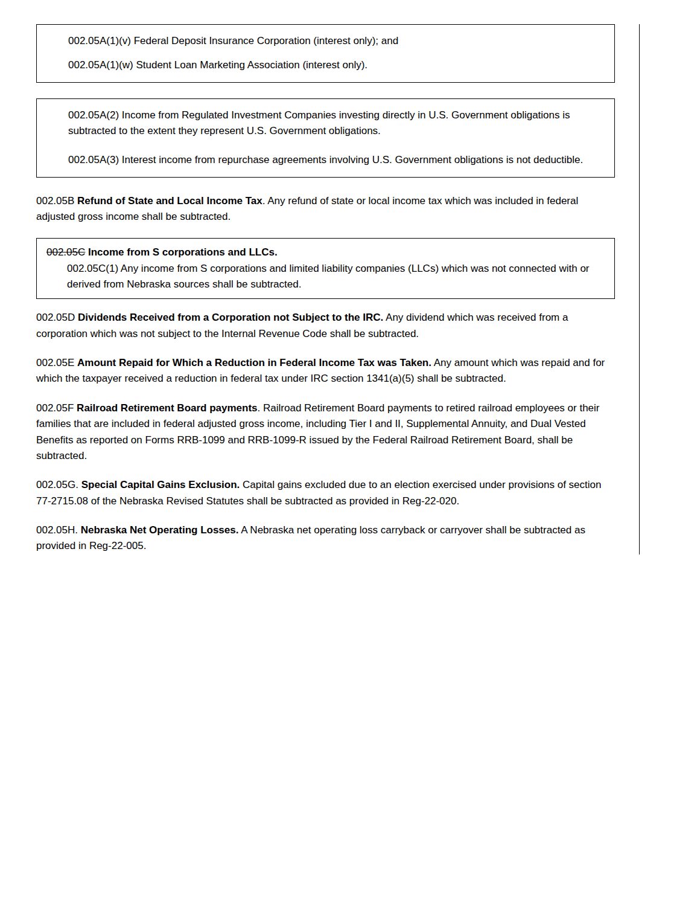002.05A(1)(v) Federal Deposit Insurance Corporation (interest only); and
002.05A(1)(w) Student Loan Marketing Association (interest only).
002.05A(2) Income from Regulated Investment Companies investing directly in U.S. Government obligations is subtracted to the extent they represent U.S. Government obligations.
002.05A(3) Interest income from repurchase agreements involving U.S. Government obligations is not deductible.
002.05B Refund of State and Local Income Tax. Any refund of state or local income tax which was included in federal adjusted gross income shall be subtracted.
002.05C Income from S corporations and LLCs.
002.05C(1) Any income from S corporations and limited liability companies (LLCs) which was not connected with or derived from Nebraska sources shall be subtracted.
002.05D Dividends Received from a Corporation not Subject to the IRC. Any dividend which was received from a corporation which was not subject to the Internal Revenue Code shall be subtracted.
002.05E Amount Repaid for Which a Reduction in Federal Income Tax was Taken. Any amount which was repaid and for which the taxpayer received a reduction in federal tax under IRC section 1341(a)(5) shall be subtracted.
002.05F Railroad Retirement Board payments. Railroad Retirement Board payments to retired railroad employees or their families that are included in federal adjusted gross income, including Tier I and II, Supplemental Annuity, and Dual Vested Benefits as reported on Forms RRB-1099 and RRB-1099-R issued by the Federal Railroad Retirement Board, shall be subtracted.
002.05G. Special Capital Gains Exclusion. Capital gains excluded due to an election exercised under provisions of section 77-2715.08 of the Nebraska Revised Statutes shall be subtracted as provided in Reg-22-020.
002.05H. Nebraska Net Operating Losses. A Nebraska net operating loss carryback or carryover shall be subtracted as provided in Reg-22-005.